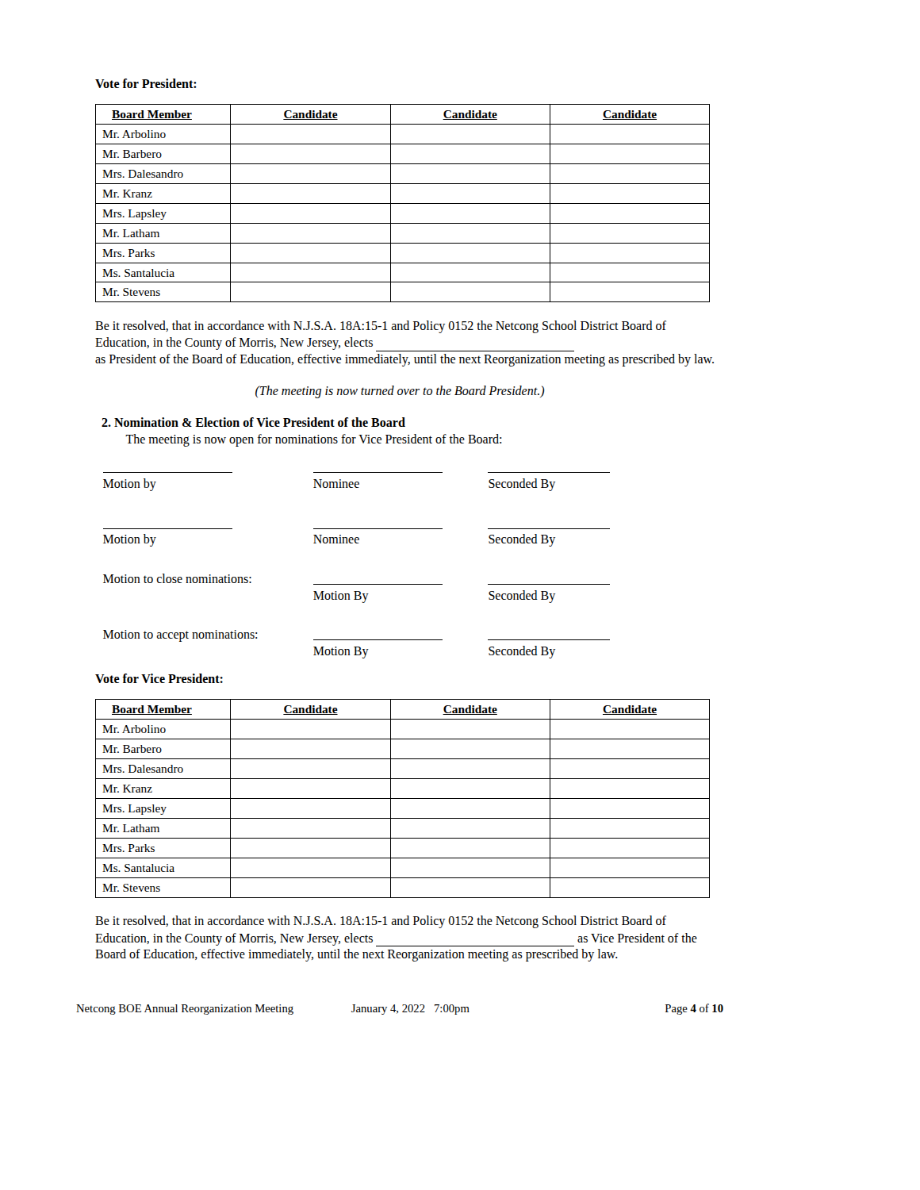Vote for President:
| Board Member | Candidate | Candidate | Candidate |
| --- | --- | --- | --- |
| Mr. Arbolino | | | |
| Mr. Barbero | | | |
| Mrs. Dalesandro | | | |
| Mr. Kranz | | | |
| Mrs. Lapsley | | | |
| Mr. Latham | | | |
| Mrs. Parks | | | |
| Ms. Santalucia | | | |
| Mr. Stevens | | | |
Be it resolved, that in accordance with N.J.S.A. 18A:15-1 and Policy 0152 the Netcong School District Board of Education, in the County of Morris, New Jersey, elects
as President of the Board of Education, effective immediately, until the next Reorganization meeting as prescribed by law.
(The meeting is now turned over to the Board President.)
Nomination & Election of Vice President of the Board
The meeting is now open for nominations for Vice President of the Board:
| Motion by | Nominee | Seconded By |
| Motion by | Nominee | Seconded By |
| Motion to close nominations: | | |
| | Motion By | Seconded By |
| Motion to accept nominations: | | |
| | Motion By | Seconded By |
Vote for Vice President:
| Board Member | Candidate | Candidate | Candidate |
| --- | --- | --- | --- |
| Mr. Arbolino | | | |
| Mr. Barbero | | | |
| Mrs. Dalesandro | | | |
| Mr. Kranz | | | |
| Mrs. Lapsley | | | |
| Mr. Latham | | | |
| Mrs. Parks | | | |
| Ms. Santalucia | | | |
| Mr. Stevens | | | |
Be it resolved, that in accordance with N.J.S.A. 18A:15-1 and Policy 0152 the Netcong School District Board of Education, in the County of Morris, New Jersey, elects as Vice President of the Board of Education, effective immediately, until the next Reorganization meeting as prescribed by law.
Netcong BOE Annual Reorganization Meeting January 4, 2022 7:00pm Page 4 of 10